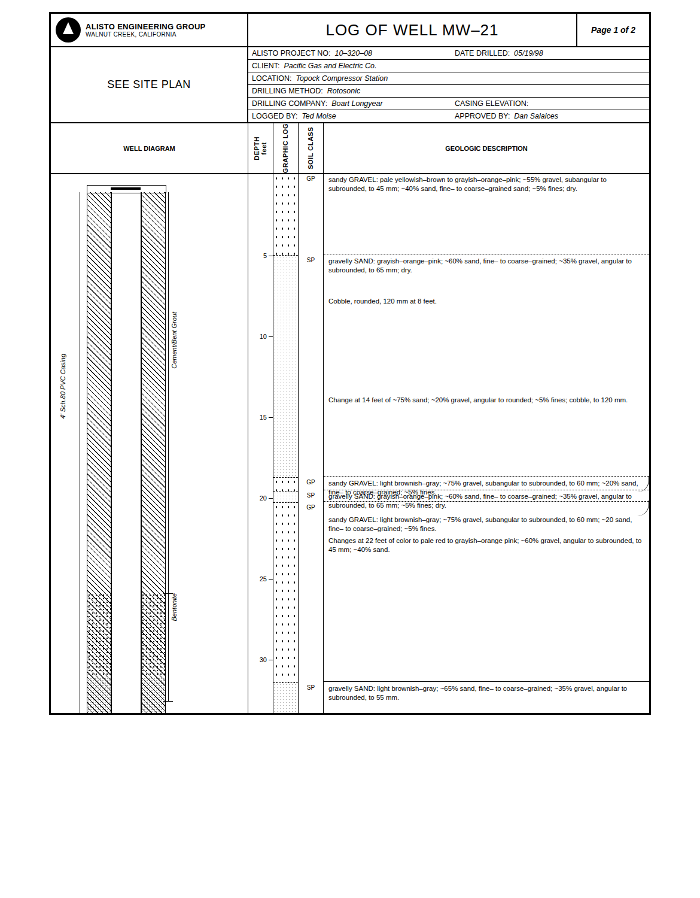ALISTO ENGINEERING GROUP
WALNUT CREEK, CALIFORNIA
LOG OF WELL MW–21
Page 1 of 2
SEE SITE PLAN
ALISTO PROJECT NO: 10–320–08
DATE DRILLED: 05/19/98
CLIENT: Pacific Gas and Electric Co.
LOCATION: Topock Compressor Station
DRILLING METHOD: Rotosonic
DRILLING COMPANY: Boart Longyear
CASING ELEVATION:
LOGGED BY: Ted Moise
APPROVED BY: Dan Salaices
WELL DIAGRAM
DEPTH
feet
GRAPHIC LOG
SOIL CLASS
GEOLOGIC DESCRIPTION
4′ Sch.80 PVC Casing
Cement/Bent Grout
Bentonite
5 10 15 20 25 30
GP SP GP SP GP SP
sandy GRAVEL: pale yellowish–brown to grayish–orange–pink; ~55% gravel, subangular to subrounded, to 45 mm; ~40% sand, fine– to coarse–grained sand; ~5% fines; dry.
gravelly SAND: grayish–orange–pink; ~60% sand, fine– to coarse–grained; ~35% gravel, angular to subrounded, to 65 mm; dry.
Cobble, rounded, 120 mm at 8 feet.
Change at 14 feet of ~75% sand; ~20% gravel, angular to rounded; ~5% fines; cobble, to 120 mm.
sandy GRAVEL: light brownish–gray; ~75% gravel, subangular to subrounded, to 60 mm; ~20% sand, fine– to coarse–grained; ~5% fines.
gravelly SAND: grayish–orange–pink; ~60% sand, fine– to coarse–grained; ~35% gravel, angular to subrounded, to 65 mm; ~5% fines; dry.
sandy GRAVEL: light brownish–gray; ~75% gravel, subangular to subrounded, to 60 mm; ~20 sand, fine– to coarse–grained; ~5% fines.
Changes at 22 feet of color to pale red to grayish–orange pink; ~60% gravel, angular to subrounded, to 45 mm; ~40% sand.
gravelly SAND: light brownish–gray; ~65% sand, fine– to coarse–grained; ~35% gravel, angular to subrounded, to 55 mm.